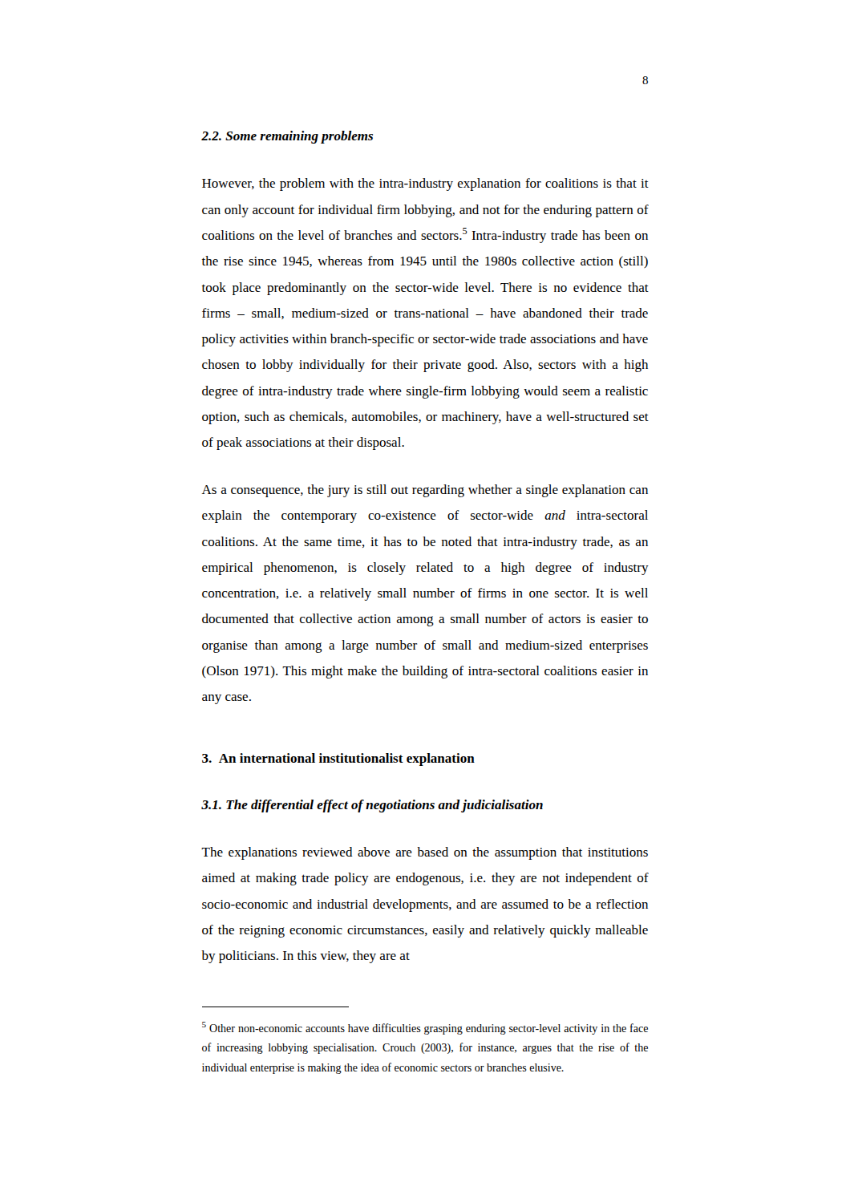8
2.2. Some remaining problems
However, the problem with the intra-industry explanation for coalitions is that it can only account for individual firm lobbying, and not for the enduring pattern of coalitions on the level of branches and sectors.5 Intra-industry trade has been on the rise since 1945, whereas from 1945 until the 1980s collective action (still) took place predominantly on the sector-wide level. There is no evidence that firms – small, medium-sized or trans-national – have abandoned their trade policy activities within branch-specific or sector-wide trade associations and have chosen to lobby individually for their private good. Also, sectors with a high degree of intra-industry trade where single-firm lobbying would seem a realistic option, such as chemicals, automobiles, or machinery, have a well-structured set of peak associations at their disposal.
As a consequence, the jury is still out regarding whether a single explanation can explain the contemporary co-existence of sector-wide and intra-sectoral coalitions. At the same time, it has to be noted that intra-industry trade, as an empirical phenomenon, is closely related to a high degree of industry concentration, i.e. a relatively small number of firms in one sector. It is well documented that collective action among a small number of actors is easier to organise than among a large number of small and medium-sized enterprises (Olson 1971). This might make the building of intra-sectoral coalitions easier in any case.
3. An international institutionalist explanation
3.1. The differential effect of negotiations and judicialisation
The explanations reviewed above are based on the assumption that institutions aimed at making trade policy are endogenous, i.e. they are not independent of socio-economic and industrial developments, and are assumed to be a reflection of the reigning economic circumstances, easily and relatively quickly malleable by politicians. In this view, they are at
5 Other non-economic accounts have difficulties grasping enduring sector-level activity in the face of increasing lobbying specialisation. Crouch (2003), for instance, argues that the rise of the individual enterprise is making the idea of economic sectors or branches elusive.